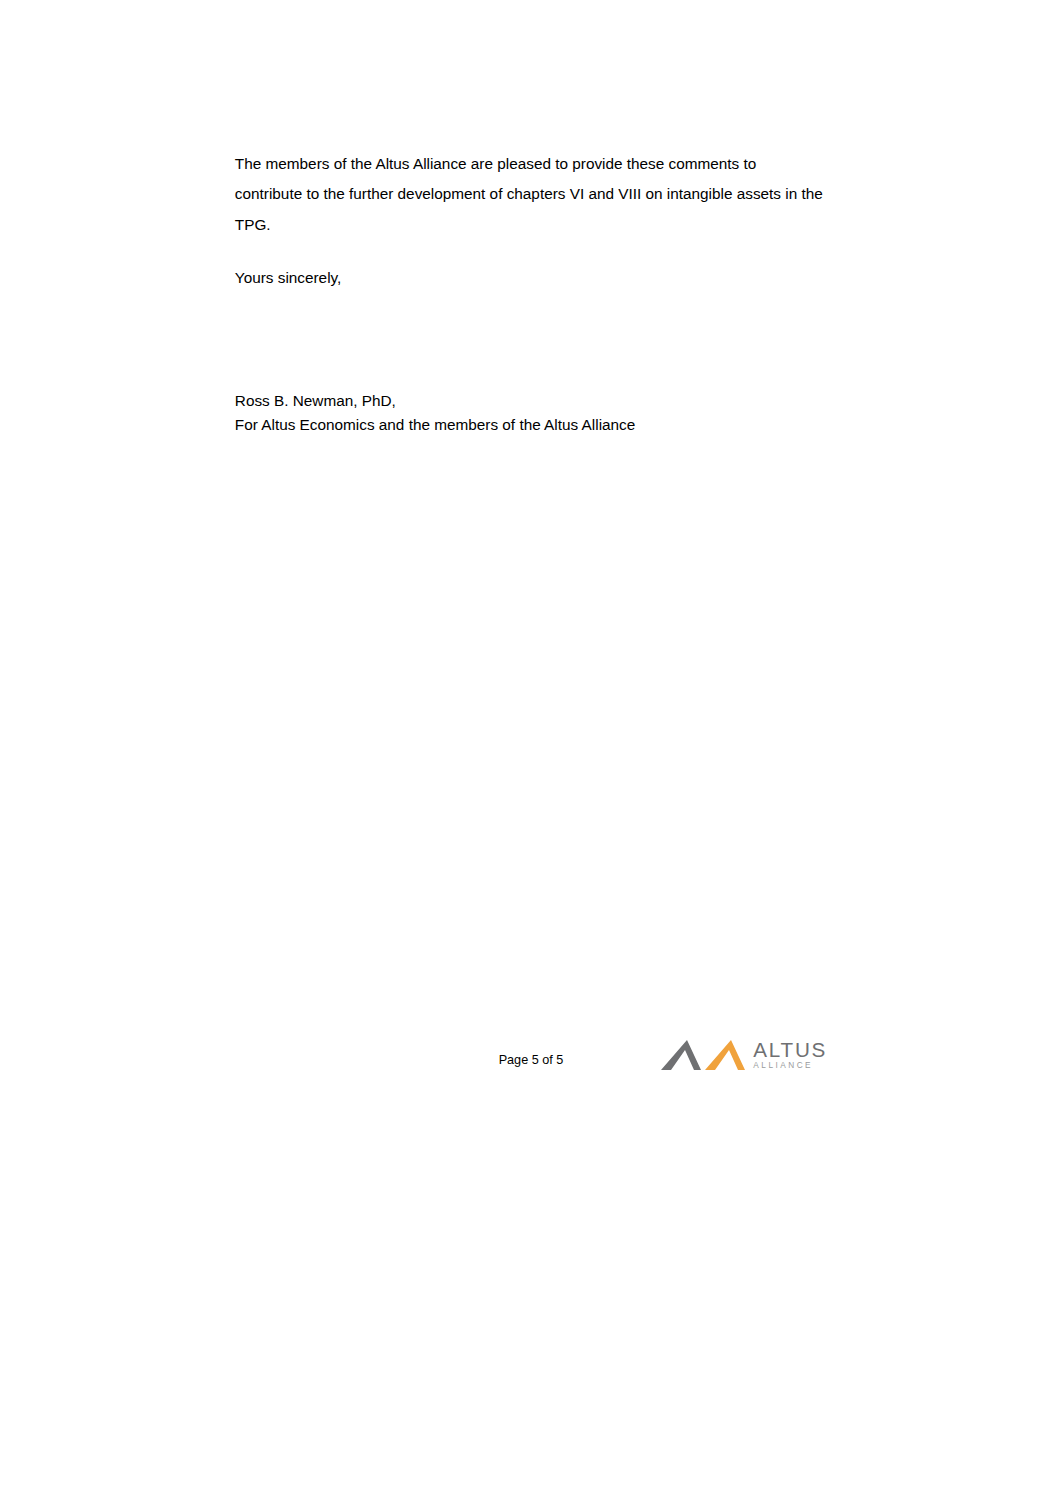The members of the Altus Alliance are pleased to provide these comments to contribute to the further development of chapters VI and VIII on intangible assets in the TPG.
Yours sincerely,
Ross B. Newman, PhD,
For Altus Economics and the members of the Altus Alliance
Page 5 of 5
ALTUS ALLIANCE